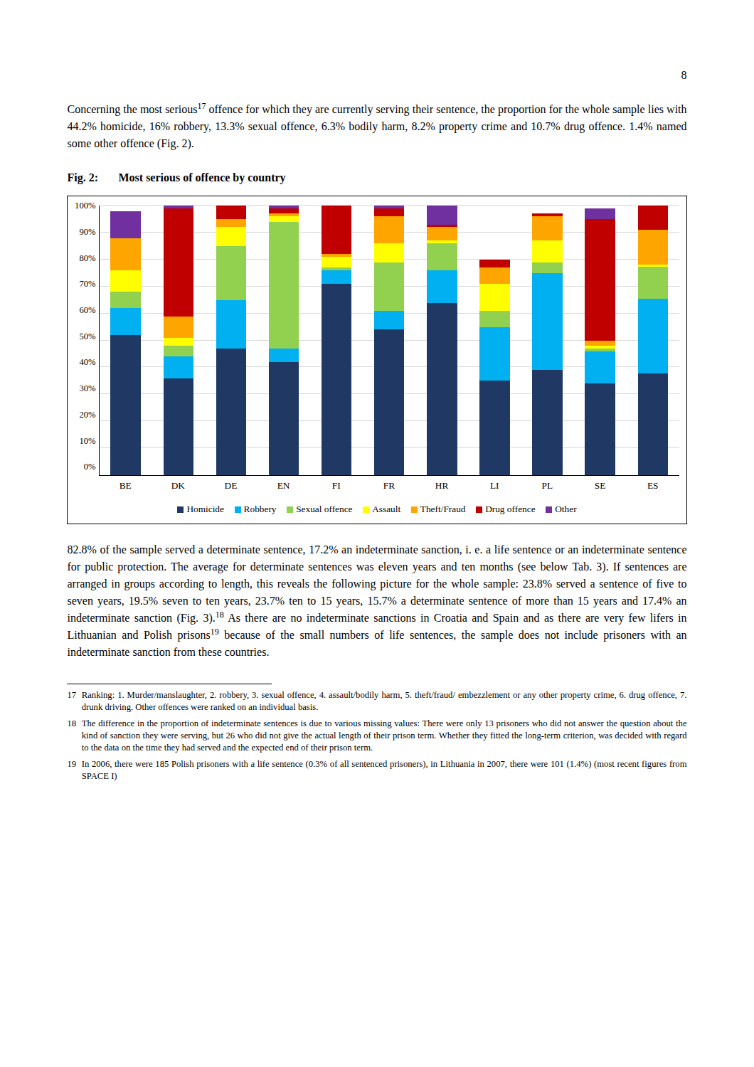8
Concerning the most serious17 offence for which they are currently serving their sentence, the proportion for the whole sample lies with 44.2% homicide, 16% robbery, 13.3% sexual offence, 6.3% bodily harm, 8.2% property crime and 10.7% drug offence. 1.4% named some other offence (Fig. 2).
Fig. 2: Most serious of offence by country
100% 90% 80% 70% 60% 50% 40% 30% 20% 10% 0%
BE DK DE EN FI FR HR LI PL SE ES
Homicide
Robbery
Sexual offence
Assault
Theft/Fraud
Drug offence
Other
82.8% of the sample served a determinate sentence, 17.2% an indeterminate sanction, i. e. a life sentence or an indeterminate sentence for public protection. The average for determinate sentences was eleven years and ten months (see below Tab. 3). If sentences are arranged in groups according to length, this reveals the following picture for the whole sample: 23.8% served a sentence of five to seven years, 19.5% seven to ten years, 23.7% ten to 15 years, 15.7% a determinate sentence of more than 15 years and 17.4% an indeterminate sanction (Fig. 3).18 As there are no indeterminate sanctions in Croatia and Spain and as there are very few lifers in Lithuanian and Polish prisons19 because of the small numbers of life sentences, the sample does not include prisoners with an indeterminate sanction from these countries.
17 Ranking: 1. Murder/manslaughter, 2. robbery, 3. sexual offence, 4. assault/bodily harm, 5. theft/fraud/ embezzlement or any other property crime, 6. drug offence, 7. drunk driving. Other offences were ranked on an individual basis.
18 The difference in the proportion of indeterminate sentences is due to various missing values: There were only 13 prisoners who did not answer the question about the kind of sanction they were serving, but 26 who did not give the actual length of their prison term. Whether they fitted the long-term criterion, was decided with regard to the data on the time they had served and the expected end of their prison term.
19 In 2006, there were 185 Polish prisoners with a life sentence (0.3% of all sentenced prisoners), in Lithuania in 2007, there were 101 (1.4%) (most recent figures from SPACE I)